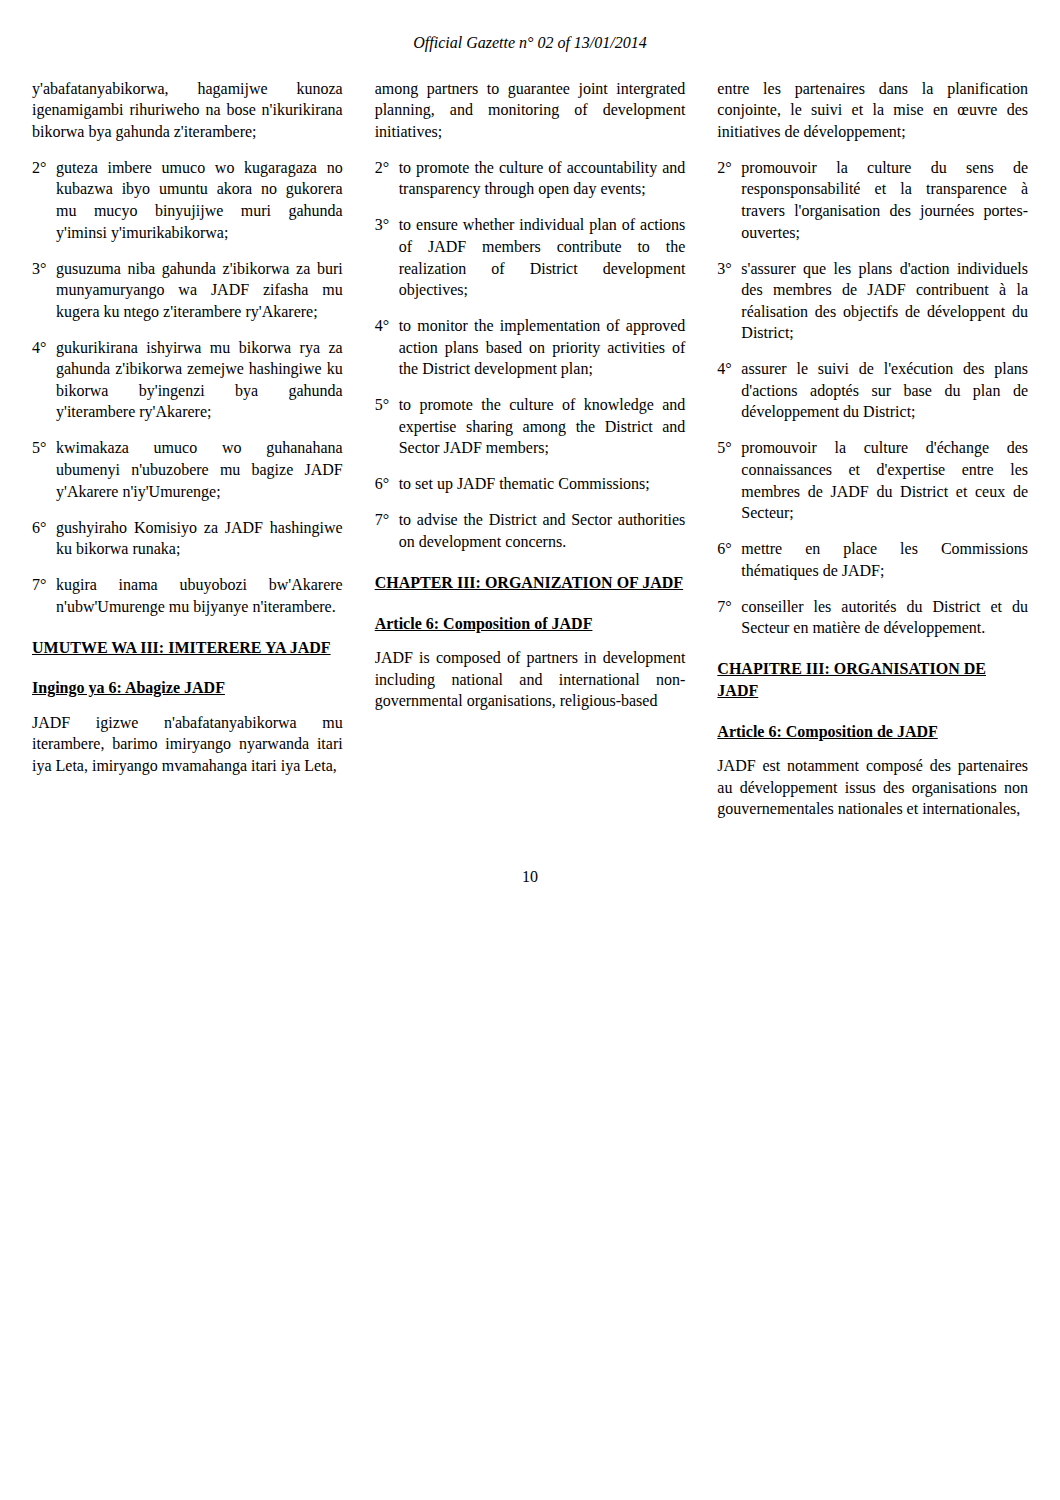Official Gazette n° 02 of 13/01/2014
y'abafatanyabikorwa, hagamijwe kunoza igenamigambi rihuriweho na bose n'ikurikirana bikorwa bya gahunda z'iterambere;
2°guteza imbere umuco wo kugaragaza no kubazwa ibyo umuntu akora no gukorera mu mucyo binyujijwe muri gahunda y'iminsi y'imurikabikorwa;
3°gusuzuma niba gahunda z'ibikorwa za buri munyamuryango wa JADF zifasha mu kugera ku ntego z'iterambere ry'Akarere;
4°gukurikirana ishyirwa mu bikorwa rya za gahunda z'ibikorwa zemejwe hashingiwe ku bikorwa by'ingenzi bya gahunda y'iterambere ry'Akarere;
5°kwimakaza umuco wo guhanahana ubumenyi n'ubuzobere mu bagize JADF y'Akarere n'iy'Umurenge;
6°gushyiraho Komisiyo za JADF hashingiwe ku bikorwa runaka;
7°kugira inama ubuyobozi bw'Akarere n'ubw'Umurenge mu bijyanye n'iterambere.
UMUTWE WA III: IMITERERE YA JADF
Ingingo ya 6: Abagize JADF
JADF igizwe n'abafatanyabikorwa mu iterambere, barimo imiryango nyarwanda itari iya Leta, imiryango mvamahanga itari iya Leta,
among partners to guarantee joint intergrated planning, and monitoring of development initiatives;
2°to promote the culture of accountability and transparency through open day events;
3°to ensure whether individual plan of actions of JADF members contribute to the realization of District development objectives;
4°to monitor the implementation of approved action plans based on priority activities of the District development plan;
5°to promote the culture of knowledge and expertise sharing among the District and Sector JADF members;
6°to set up JADF thematic Commissions;
7°to advise the District and Sector authorities on development concerns.
CHAPTER III: ORGANIZATION OF JADF
Article 6: Composition of JADF
JADF is composed of partners in development including national and international non-governmental organisations, religious-based
entre les partenaires dans la planification conjointe, le suivi et la mise en œuvre des initiatives de développement;
2°promouvoir la culture du sens de responsponsabilité et la transparence à travers l'organisation des journées portes-ouvertes;
3°s'assurer que les plans d'action individuels des membres de JADF contribuent à la réalisation des objectifs de développent du District;
4°assurer le suivi de l'exécution des plans d'actions adoptés sur base du plan de développement du District;
5°promouvoir la culture d'échange des connaissances et d'expertise entre les membres de JADF du District et ceux de Secteur;
6°mettre en place les Commissions thématiques de JADF;
7°conseiller les autorités du District et du Secteur en matière de développement.
CHAPITRE III: ORGANISATION DE JADF
Article 6: Composition de JADF
JADF est notamment composé des partenaires au développement issus des organisations non gouvernementales nationales et internationales,
10